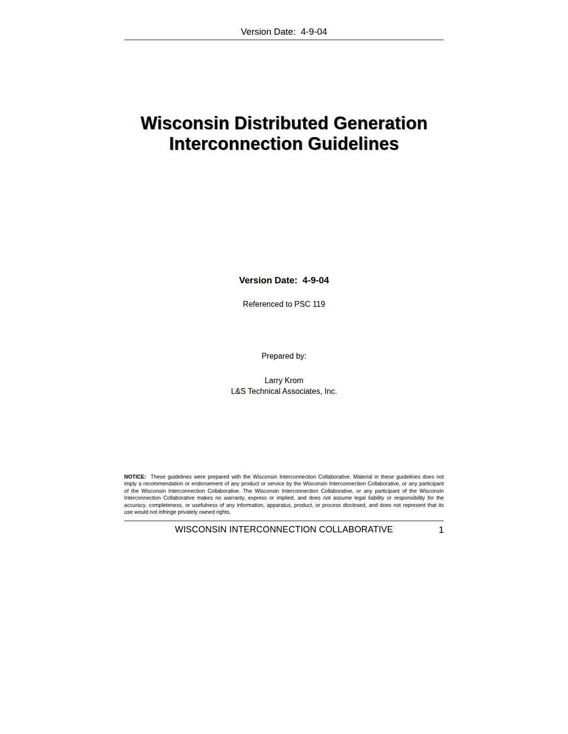Version Date: 4-9-04
Wisconsin Distributed Generation
Interconnection Guidelines
Version Date: 4-9-04
Referenced to PSC 119
Prepared by:
Larry Krom
L&S Technical Associates, Inc.
NOTICE: These guidelines were prepared with the Wisconsin Interconnection Collaborative. Material in these guidelines does not imply a recommendation or endorsement of any product or service by the Wisconsin Interconnection Collaborative, or any participant of the Wisconsin Interconnection Collaborative. The Wisconsin Interconnection Collaborative, or any participant of the Wisconsin Interconnection Collaborative makes no warranty, express or implied, and does not assume legal liability or responsibility for the accuracy, completeness, or usefulness of any information, apparatus, product, or process disclosed, and does not represent that its use would not infringe privately owned rights.
WISCONSIN INTERCONNECTION COLLABORATIVE 1